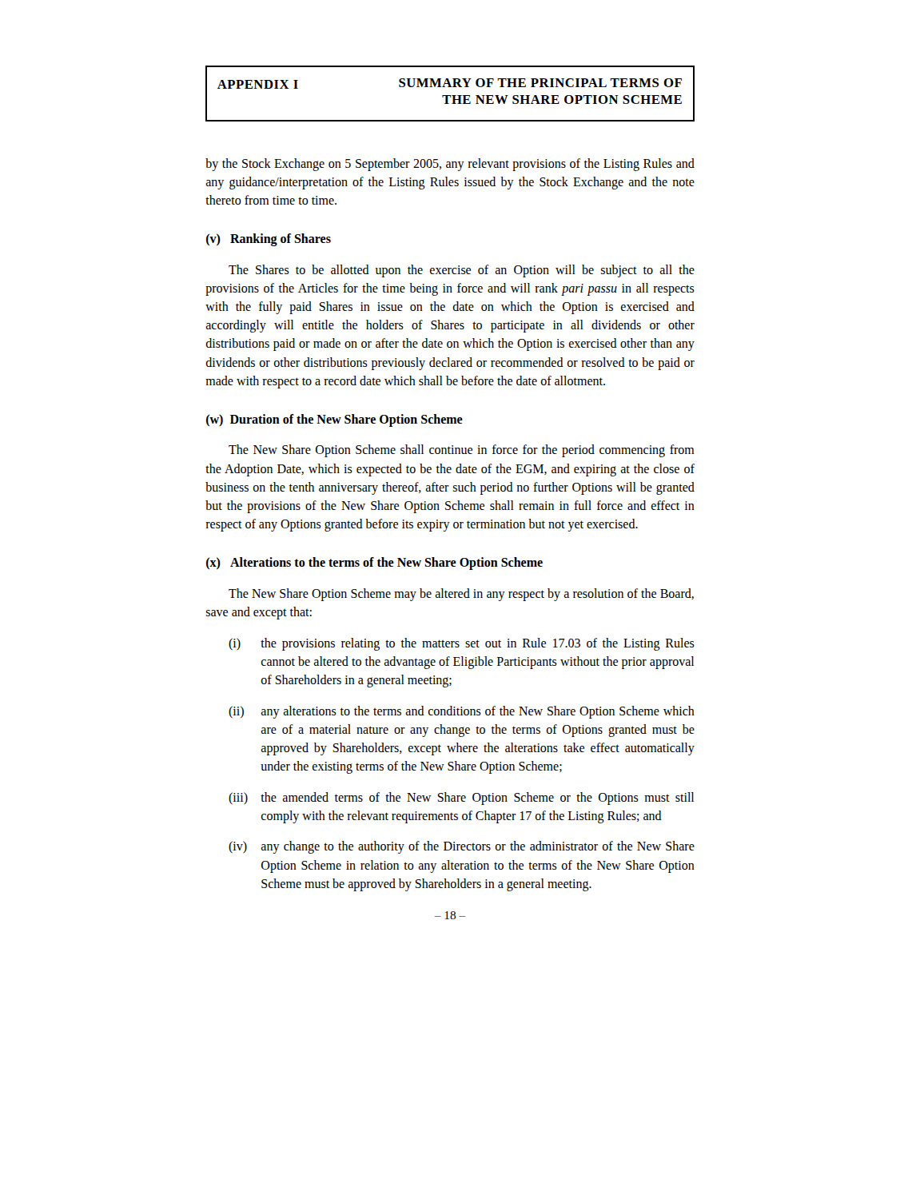| APPENDIX I | SUMMARY OF THE PRINCIPAL TERMS OF THE NEW SHARE OPTION SCHEME |
by the Stock Exchange on 5 September 2005, any relevant provisions of the Listing Rules and any guidance/interpretation of the Listing Rules issued by the Stock Exchange and the note thereto from time to time.
(v) Ranking of Shares
The Shares to be allotted upon the exercise of an Option will be subject to all the provisions of the Articles for the time being in force and will rank pari passu in all respects with the fully paid Shares in issue on the date on which the Option is exercised and accordingly will entitle the holders of Shares to participate in all dividends or other distributions paid or made on or after the date on which the Option is exercised other than any dividends or other distributions previously declared or recommended or resolved to be paid or made with respect to a record date which shall be before the date of allotment.
(w) Duration of the New Share Option Scheme
The New Share Option Scheme shall continue in force for the period commencing from the Adoption Date, which is expected to be the date of the EGM, and expiring at the close of business on the tenth anniversary thereof, after such period no further Options will be granted but the provisions of the New Share Option Scheme shall remain in full force and effect in respect of any Options granted before its expiry or termination but not yet exercised.
(x) Alterations to the terms of the New Share Option Scheme
The New Share Option Scheme may be altered in any respect by a resolution of the Board, save and except that:
(i)
the provisions relating to the matters set out in Rule 17.03 of the Listing Rules cannot be altered to the advantage of Eligible Participants without the prior approval of Shareholders in a general meeting;
(ii)
any alterations to the terms and conditions of the New Share Option Scheme which are of a material nature or any change to the terms of Options granted must be approved by Shareholders, except where the alterations take effect automatically under the existing terms of the New Share Option Scheme;
(iii)
the amended terms of the New Share Option Scheme or the Options must still comply with the relevant requirements of Chapter 17 of the Listing Rules; and
(iv)
any change to the authority of the Directors or the administrator of the New Share Option Scheme in relation to any alteration to the terms of the New Share Option Scheme must be approved by Shareholders in a general meeting.
– 18 –